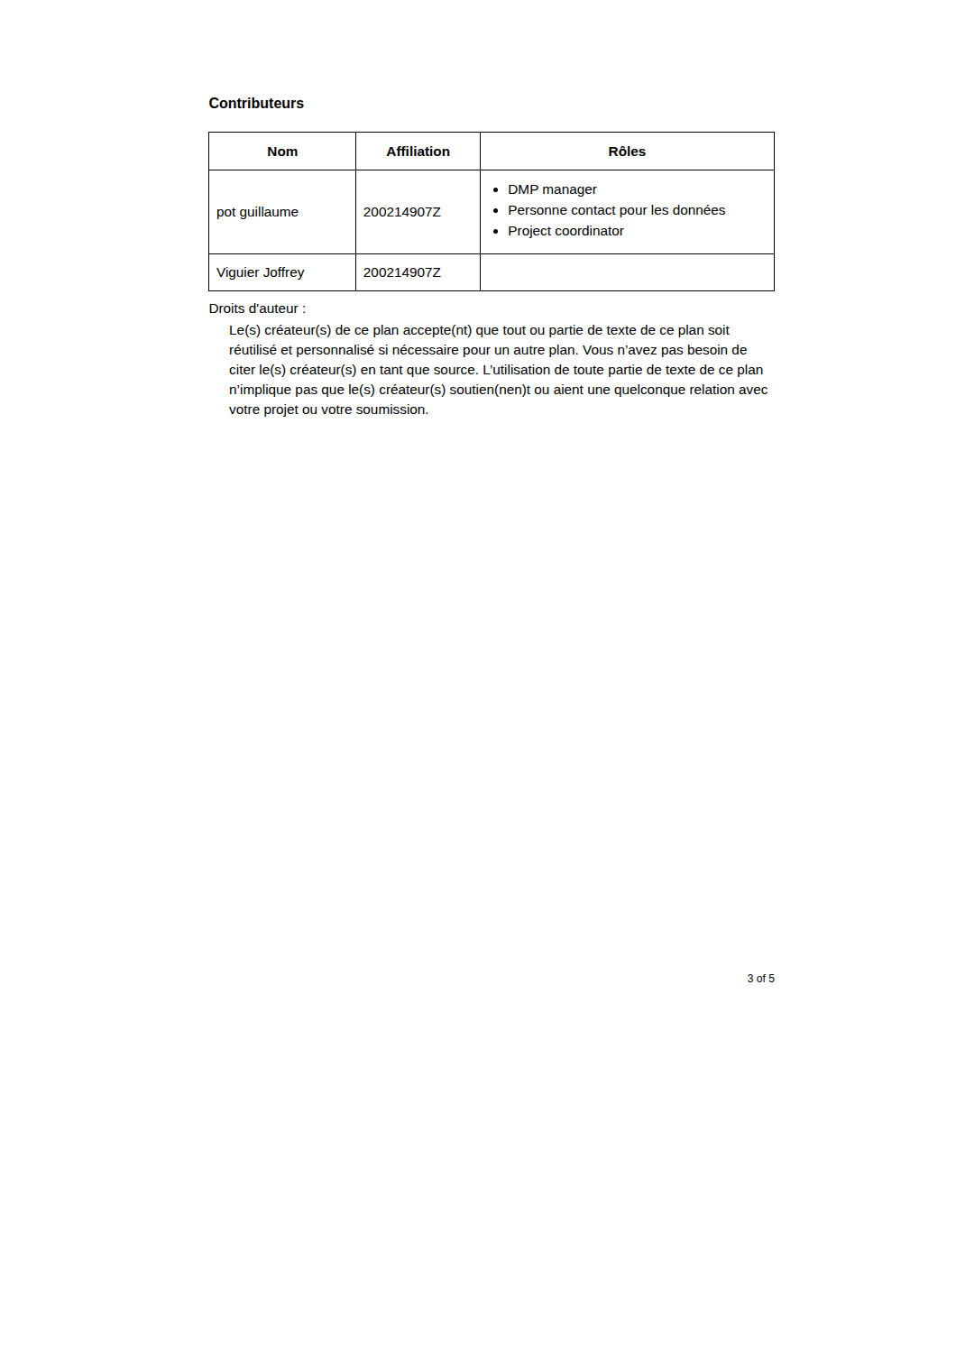Contributeurs
| Nom | Affiliation | Rôles |
| --- | --- | --- |
| pot guillaume | 200214907Z | DMP manager Personne contact pour les données Project coordinator |
| Viguier Joffrey | 200214907Z | |
Droits d'auteur :
Le(s) créateur(s) de ce plan accepte(nt) que tout ou partie de texte de ce plan soit réutilisé et personnalisé si nécessaire pour un autre plan. Vous n’avez pas besoin de citer le(s) créateur(s) en tant que source. L’utilisation de toute partie de texte de ce plan n’implique pas que le(s) créateur(s) soutien(nen)t ou aient une quelconque relation avec votre projet ou votre soumission.
3 of 5